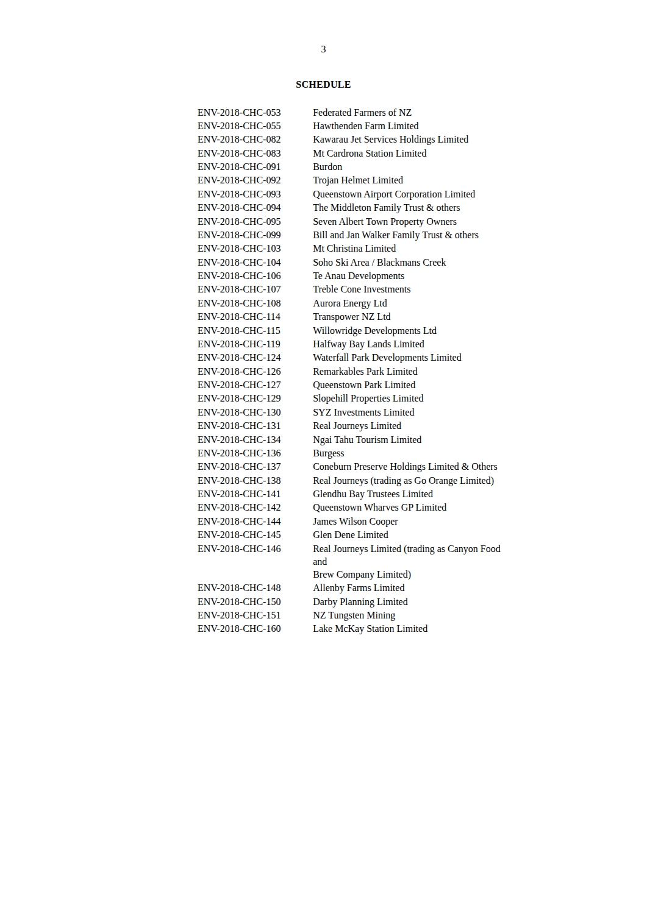3
SCHEDULE
| ENV-2018-CHC-053 | Federated Farmers of NZ |
| ENV-2018-CHC-055 | Hawthenden Farm Limited |
| ENV-2018-CHC-082 | Kawarau Jet Services Holdings Limited |
| ENV-2018-CHC-083 | Mt Cardrona Station Limited |
| ENV-2018-CHC-091 | Burdon |
| ENV-2018-CHC-092 | Trojan Helmet Limited |
| ENV-2018-CHC-093 | Queenstown Airport Corporation Limited |
| ENV-2018-CHC-094 | The Middleton Family Trust & others |
| ENV-2018-CHC-095 | Seven Albert Town Property Owners |
| ENV-2018-CHC-099 | Bill and Jan Walker Family Trust & others |
| ENV-2018-CHC-103 | Mt Christina Limited |
| ENV-2018-CHC-104 | Soho Ski Area / Blackmans Creek |
| ENV-2018-CHC-106 | Te Anau Developments |
| ENV-2018-CHC-107 | Treble Cone Investments |
| ENV-2018-CHC-108 | Aurora Energy Ltd |
| ENV-2018-CHC-114 | Transpower NZ Ltd |
| ENV-2018-CHC-115 | Willowridge Developments Ltd |
| ENV-2018-CHC-119 | Halfway Bay Lands Limited |
| ENV-2018-CHC-124 | Waterfall Park Developments Limited |
| ENV-2018-CHC-126 | Remarkables Park Limited |
| ENV-2018-CHC-127 | Queenstown Park Limited |
| ENV-2018-CHC-129 | Slopehill Properties Limited |
| ENV-2018-CHC-130 | SYZ Investments Limited |
| ENV-2018-CHC-131 | Real Journeys Limited |
| ENV-2018-CHC-134 | Ngai Tahu Tourism Limited |
| ENV-2018-CHC-136 | Burgess |
| ENV-2018-CHC-137 | Coneburn Preserve Holdings Limited & Others |
| ENV-2018-CHC-138 | Real Journeys (trading as Go Orange Limited) |
| ENV-2018-CHC-141 | Glendhu Bay Trustees Limited |
| ENV-2018-CHC-142 | Queenstown Wharves GP Limited |
| ENV-2018-CHC-144 | James Wilson Cooper |
| ENV-2018-CHC-145 | Glen Dene Limited |
| ENV-2018-CHC-146 | Real Journeys Limited (trading as Canyon Food and Brew Company Limited) |
| ENV-2018-CHC-148 | Allenby Farms Limited |
| ENV-2018-CHC-150 | Darby Planning Limited |
| ENV-2018-CHC-151 | NZ Tungsten Mining |
| ENV-2018-CHC-160 | Lake McKay Station Limited |